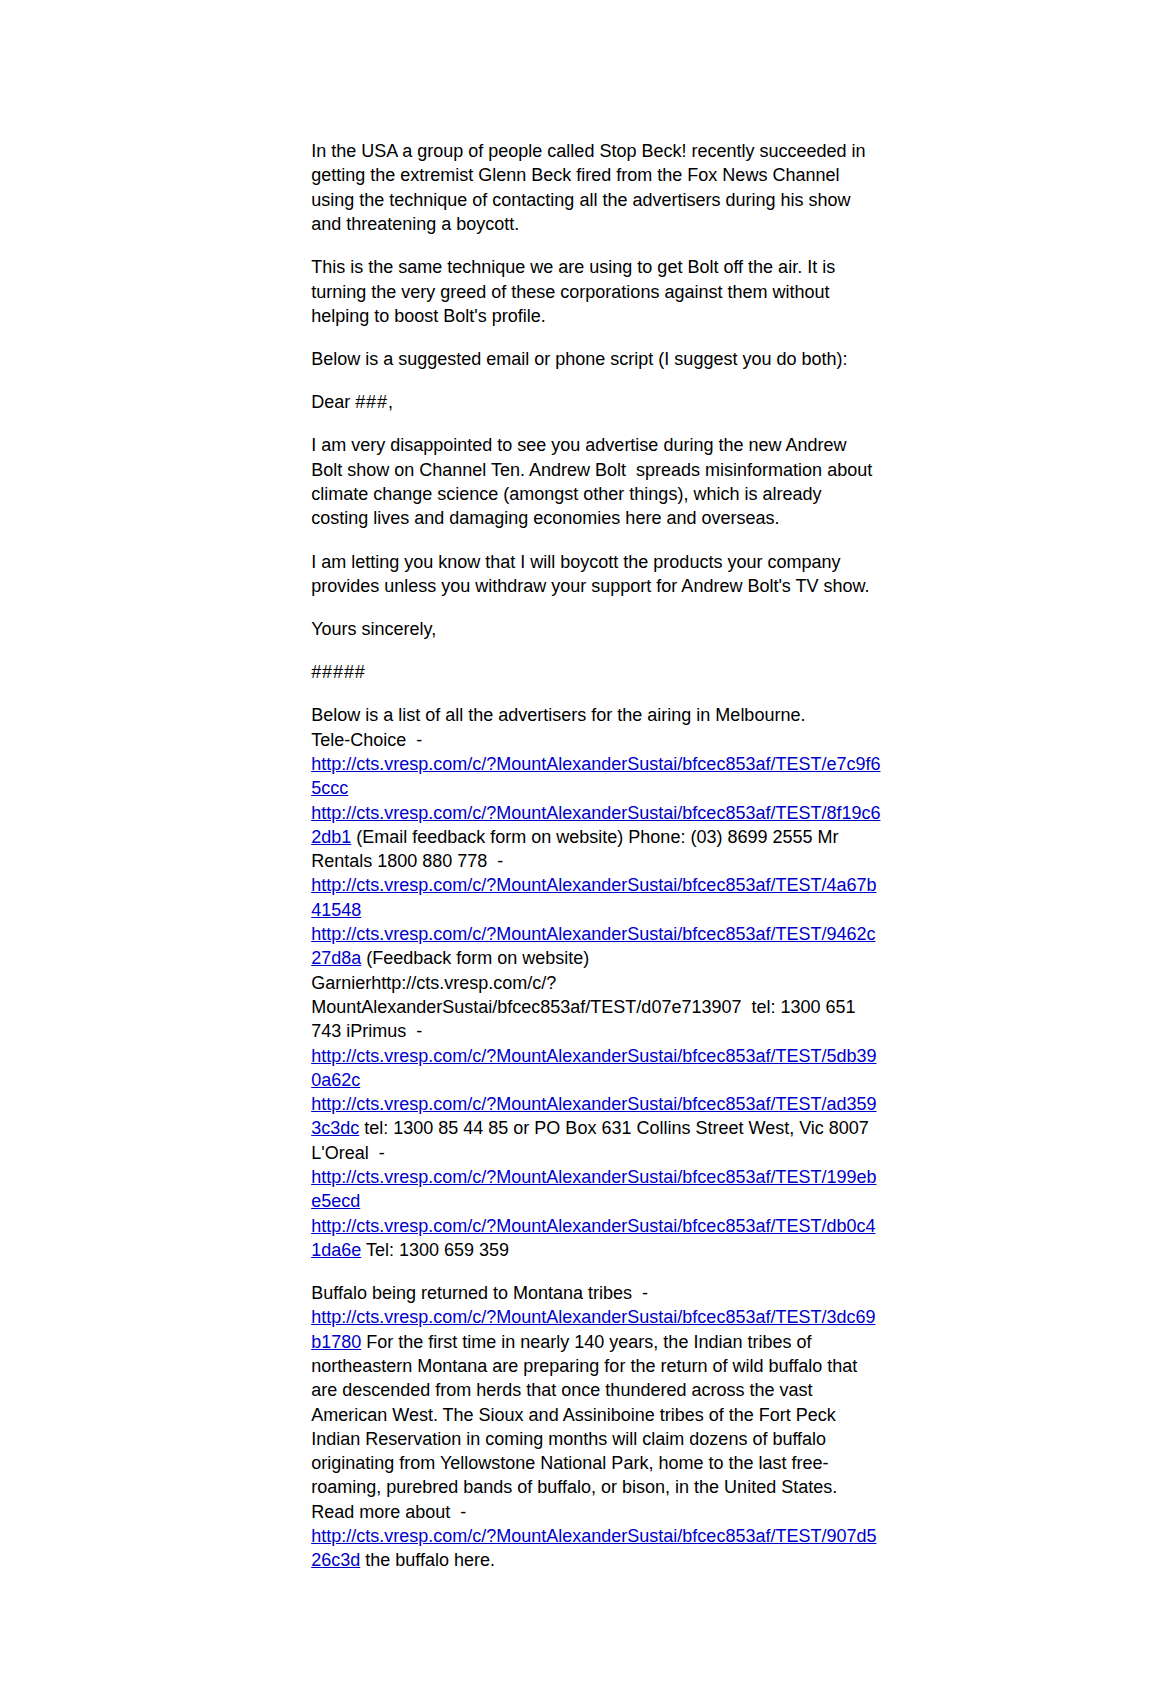In the USA a group of people called Stop Beck! recently succeeded in getting the extremist Glenn Beck fired from the Fox News Channel using the technique of contacting all the advertisers during his show and threatening a boycott.
This is the same technique we are using to get Bolt off the air. It is turning the very greed of these corporations against them without helping to boost Bolt's profile.
Below is a suggested email or phone script (I suggest you do both):
Dear ###,
I am very disappointed to see you advertise during the new Andrew Bolt show on Channel Ten. Andrew Bolt spreads misinformation about climate change science (amongst other things), which is already costing lives and damaging economies here and overseas.
I am letting you know that I will boycott the products your company provides unless you withdraw your support for Andrew Bolt's TV show.
Yours sincerely,
#####
Below is a list of all the advertisers for the airing in Melbourne.
Tele-Choice -
http://cts.vresp.com/c/?MountAlexanderSustai/bfcec853af/TEST/e7c9f65ccc
http://cts.vresp.com/c/?MountAlexanderSustai/bfcec853af/TEST/8f19c62db1 (Email feedback form on website) Phone: (03) 8699 2555 Mr Rentals 1800 880 778 -
http://cts.vresp.com/c/?MountAlexanderSustai/bfcec853af/TEST/4a67b41548
http://cts.vresp.com/c/?MountAlexanderSustai/bfcec853af/TEST/9462c27d8a (Feedback form on website)
Garnierhttp://cts.vresp.com/c/?MountAlexanderSustai/bfcec853af/TEST/d07e713907 tel: 1300 651 743 iPrimus -
http://cts.vresp.com/c/?MountAlexanderSustai/bfcec853af/TEST/5db390a62c
http://cts.vresp.com/c/?MountAlexanderSustai/bfcec853af/TEST/ad3593c3dc tel: 1300 85 44 85 or PO Box 631 Collins Street West, Vic 8007 L'Oreal -
http://cts.vresp.com/c/?MountAlexanderSustai/bfcec853af/TEST/199ebe5ecd
http://cts.vresp.com/c/?MountAlexanderSustai/bfcec853af/TEST/db0c41da6e Tel: 1300 659 359
Buffalo being returned to Montana tribes -
http://cts.vresp.com/c/?MountAlexanderSustai/bfcec853af/TEST/3dc69b1780 For the first time in nearly 140 years, the Indian tribes of northeastern Montana are preparing for the return of wild buffalo that are descended from herds that once thundered across the vast American West. The Sioux and Assiniboine tribes of the Fort Peck Indian Reservation in coming months will claim dozens of buffalo originating from Yellowstone National Park, home to the last free-roaming, purebred bands of buffalo, or bison, in the United States. Read more about -
http://cts.vresp.com/c/?MountAlexanderSustai/bfcec853af/TEST/907d526c3d the buffalo here.